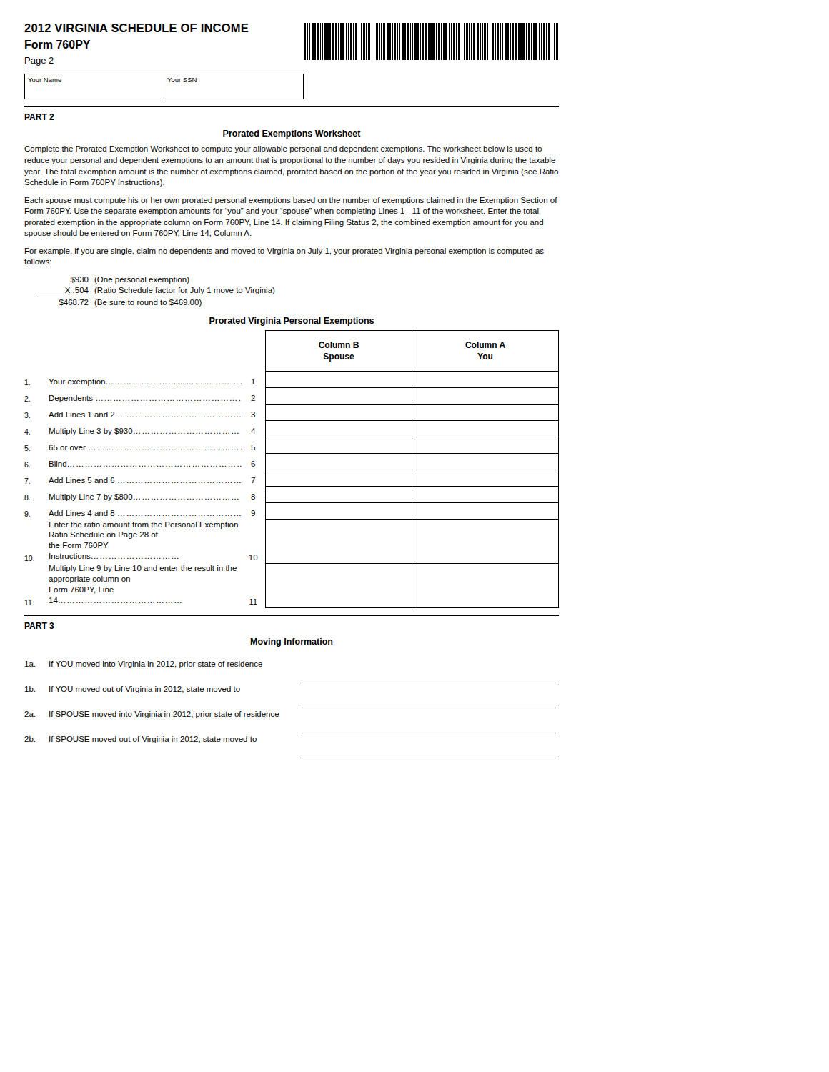2012 VIRGINIA SCHEDULE OF INCOME
Form 760PY
Page 2
Your Name
Your SSN
PART 2
Prorated Exemptions Worksheet
Complete the Prorated Exemption Worksheet to compute your allowable personal and dependent exemptions. The worksheet below is used to reduce your personal and dependent exemptions to an amount that is proportional to the number of days you resided in Virginia during the taxable year. The total exemption amount is the number of exemptions claimed, prorated based on the portion of the year you resided in Virginia (see Ratio Schedule in Form 760PY Instructions).
Each spouse must compute his or her own prorated personal exemptions based on the number of exemptions claimed in the Exemption Section of Form 760PY. Use the separate exemption amounts for “you” and your “spouse” when completing Lines 1 - 11 of the worksheet. Enter the total prorated exemption in the appropriate column on Form 760PY, Line 14. If claiming Filing Status 2, the combined exemption amount for you and spouse should be entered on Form 760PY, Line 14, Column A.
For example, if you are single, claim no dependents and moved to Virginia on July 1, your prorated Virginia personal exemption is computed as follows:
$930(One personal exemption)
X .504(Ratio Schedule factor for July 1 move to Virginia)
$468.72(Be sure to round to $469.00)
Prorated Virginia Personal Exemptions
| | | | Column B Spouse | Column A You |
| --- | --- | --- | --- | --- |
| 1. | Your exemption ………………………………………… | 1 | | |
| 2. | Dependents …………………………………………… | 2 | | |
| 3. | Add Lines 1 and 2 …………………………………… | 3 | | |
| 4. | Multiply Line 3 by $930 ……………………………… | 4 | | |
| 5. | 65 or over ………………………………………………… | 5 | | |
| 6. | Blind …………………………………………………………… | 6 | | |
| 7. | Add Lines 5 and 6 …………………………………… | 7 | | |
| 8. | Multiply Line 7 by $800 ……………………………… | 8 | | |
| 9. | Add Lines 4 and 8 …………………………………… | 9 | | |
| 10. | Enter the ratio amount from the Personal Exemption Ratio Schedule on Page 28 of the Form 760PY Instructions ………………………… | 10 | | |
| 11. | Multiply Line 9 by Line 10 and enter the result in the appropriate column on Form 760PY, Line 14 …………………………………… | 11 | | |
PART 3
Moving Information
| 1a. | If YOU moved into Virginia in 2012, prior state of residence | |
| 1b. | If YOU moved out of Virginia in 2012, state moved to | |
| 2a. | If SPOUSE moved into Virginia in 2012, prior state of residence | |
| 2b. | If SPOUSE moved out of Virginia in 2012, state moved to | |